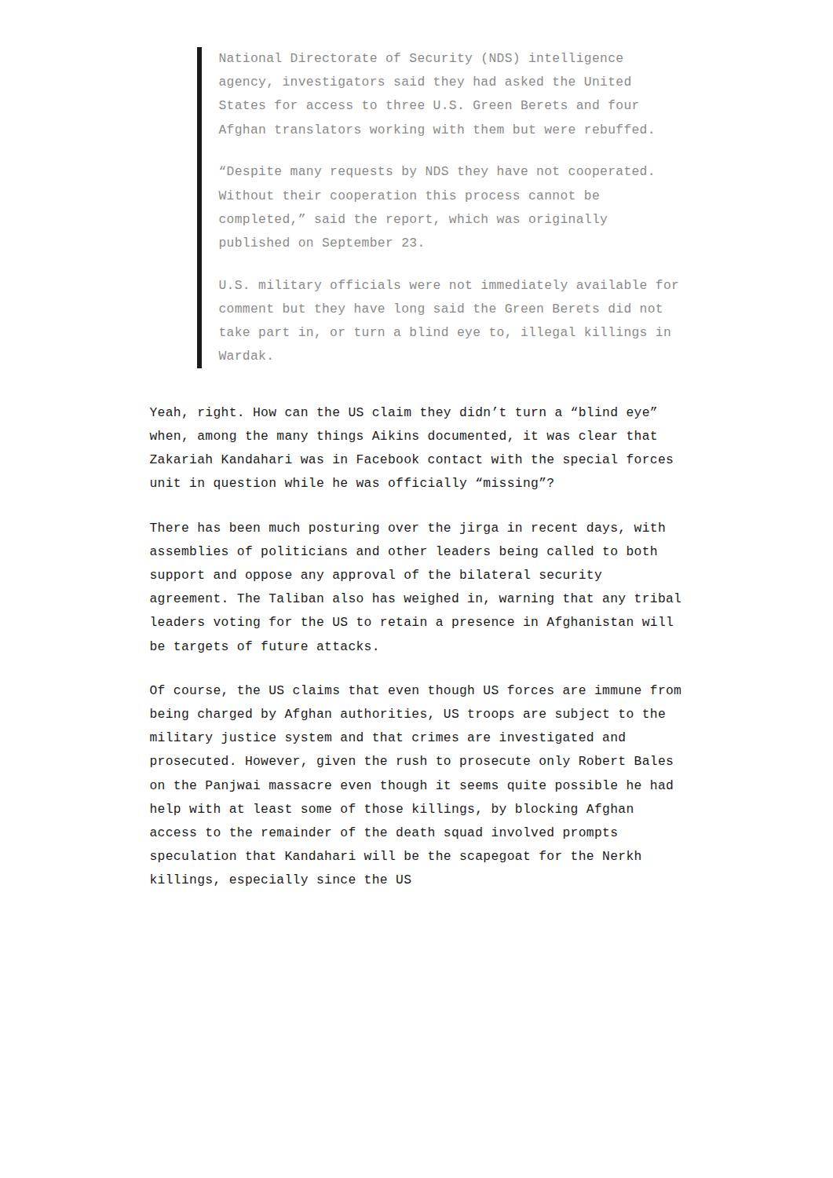National Directorate of Security (NDS) intelligence agency, investigators said they had asked the United States for access to three U.S. Green Berets and four Afghan translators working with them but were rebuffed.
“Despite many requests by NDS they have not cooperated. Without their cooperation this process cannot be completed,” said the report, which was originally published on September 23.
U.S. military officials were not immediately available for comment but they have long said the Green Berets did not take part in, or turn a blind eye to, illegal killings in Wardak.
Yeah, right. How can the US claim they didn’t turn a “blind eye” when, among the many things Aikins documented, it was clear that Zakariah Kandahari was in Facebook contact with the special forces unit in question while he was officially “missing”?
There has been much posturing over the jirga in recent days, with assemblies of politicians and other leaders being called to both support and oppose any approval of the bilateral security agreement. The Taliban also has weighed in, warning that any tribal leaders voting for the US to retain a presence in Afghanistan will be targets of future attacks.
Of course, the US claims that even though US forces are immune from being charged by Afghan authorities, US troops are subject to the military justice system and that crimes are investigated and prosecuted. However, given the rush to prosecute only Robert Bales on the Panjwai massacre even though it seems quite possible he had help with at least some of those killings, by blocking Afghan access to the remainder of the death squad involved prompts speculation that Kandahari will be the scapegoat for the Nerkh killings, especially since the US